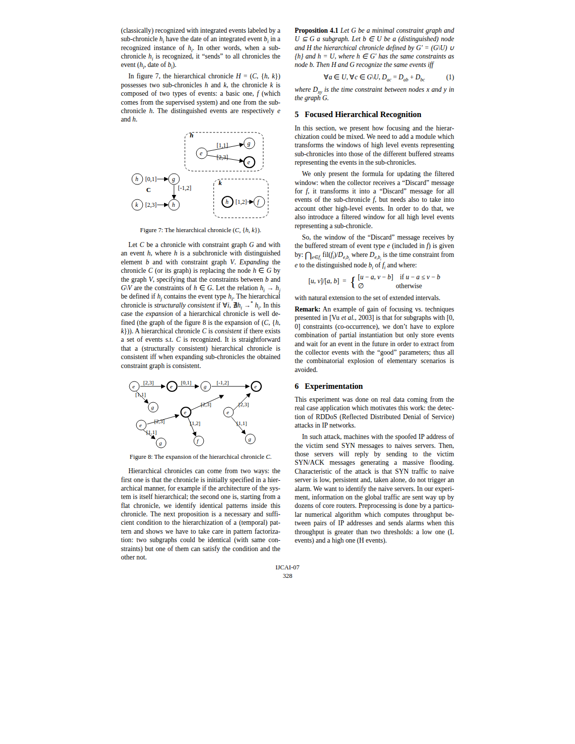(classically) recognized with integrated events labeled by a sub-chronicle hi have the date of an integrated event bi in a recognized instance of hi. In other words, when a sub-chronicle hi is recognized, it “sends” to all chronicles the event (hi, date of bi).
In figure 7, the hierarchical chronicle H = (C, {h, k}) possesses two sub-chronicles h and k, the chronicle k is composed of two types of events: a basic one, f (which comes from the supervised system) and one from the sub-chronicle h. The distinguished events are respectively e and h.
h e g e [1,1] [2,3] h [0,1] g C [-1,2] k [2,3] h k h [1,2] f
Figure 7: The hierarchical chronicle (C, {h, k}).
Let C be a chronicle with constraint graph G and with an event h, where h is a subchronicle with distinguished element b and with constraint graph V. Expanding the chronicle C (or its graph) is replacing the node h ∈ G by the graph V, specifying that the constraints between b and G\V are the constraints of h ∈ G. Let the relation hi → hj be defined if hj contains the event type hi. The hierarchical chronicle is structurally consistent if ∀i, ∄hi →* hi. In this case the expansion of a hierarchical chronicle is well defined (the graph of the figure 8 is the expansion of (C, {h, k})). A hierarchical chronicle C is consistent if there exists a set of events s.t. C is recognized. It is straightforward that a (structurally consistent) hierarchical chronicle is consistent iff when expanding sub-chronicles the obtained constraint graph is consistent.
e [2,3] e [0,1] g [-1,2] e [1,1] g e [2,3] e [2,3] [1,1] g [1,2] f e [2,3] [1,1] g
Figure 8: The expansion of the hierarchical chronicle C.
Hierarchical chronicles can come from two ways: the first one is that the chronicle is initially specified in a hierarchical manner, for example if the architecture of the system is itself hierarchical; the second one is, starting from a flat chronicle, we identify identical patterns inside this chronicle. The next proposition is a necessary and sufficient condition to the hierarchization of a (temporal) pattern and shows we have to take care in pattern factorization: two subgraphs could be identical (with same constraints) but one of them can satisfy the condition and the other not.
Proposition 4.1 Let G be a minimal constraint graph and U ⊆ G a subgraph. Let b ∈ U be a (distinguished) node and H the hierarchical chronicle defined by G′ = (G\U) ∪ {h} and h = U, where h ∈ G′ has the same constraints as node b. Then H and G recognize the same events iff
∀a ∈ U, ∀c ∈ G\U, Dac = Dab + Dbc (1)
where Dxy is the time constraint between nodes x and y in the graph G.
5 Focused Hierarchical Recognition
In this section, we present how focusing and the hierarchization could be mixed. We need to add a module which transforms the windows of high level events representing sub-chronicles into those of the different buffered streams representing the events in the sub-chronicles.
We only present the formula for updating the filtered window: when the collector receives a “Discard” message for f, it transforms it into a “Discard” message for all events of the sub-chronicle f, but needs also to take into account other high-level events. In order to do that, we also introduce a filtered window for all high level events representing a sub-chronicle.
So, the window of the “Discard” message receives by the buffered stream of event type e (included in f) is given by: ⋂e∈fi fil(fi)/De,bi where De,bi is the time constraint from e to the distinguished node bi of fi and where:
[u, v]/[a, b] = { [u − a, v − b] if u − a ≤ v − b ∅ otherwise
with natural extension to the set of extended intervals.
Remark: An example of gain of focusing vs. techniques presented in [Vu et al., 2003] is that for subgraphs with [0, 0] constraints (co-occurrence), we don’t have to explore combination of partial instantiation but only store events and wait for an event in the future in order to extract from the collector events with the “good” parameters; thus all the combinatorial explosion of elementary scenarios is avoided.
6 Experimentation
This experiment was done on real data coming from the real case application which motivates this work: the detection of RDDoS (Reflected Distributed Denial of Service) attacks in IP networks.
In such attack, machines with the spoofed IP address of the victim send SYN messages to naives servers. Then, those servers will reply by sending to the victim SYN/ACK messages generating a massive flooding. Characteristic of the attack is that SYN traffic to naive server is low, persistent and, taken alone, do not trigger an alarm. We want to identify the naive servers. In our experiment, information on the global traffic are sent way up by dozens of core routers. Preprocessing is done by a particular numerical algorithm which computes throughput between pairs of IP addresses and sends alarms when this throughput is greater than two thresholds: a low one (L events) and a high one (H events).
IJCAI-07
328